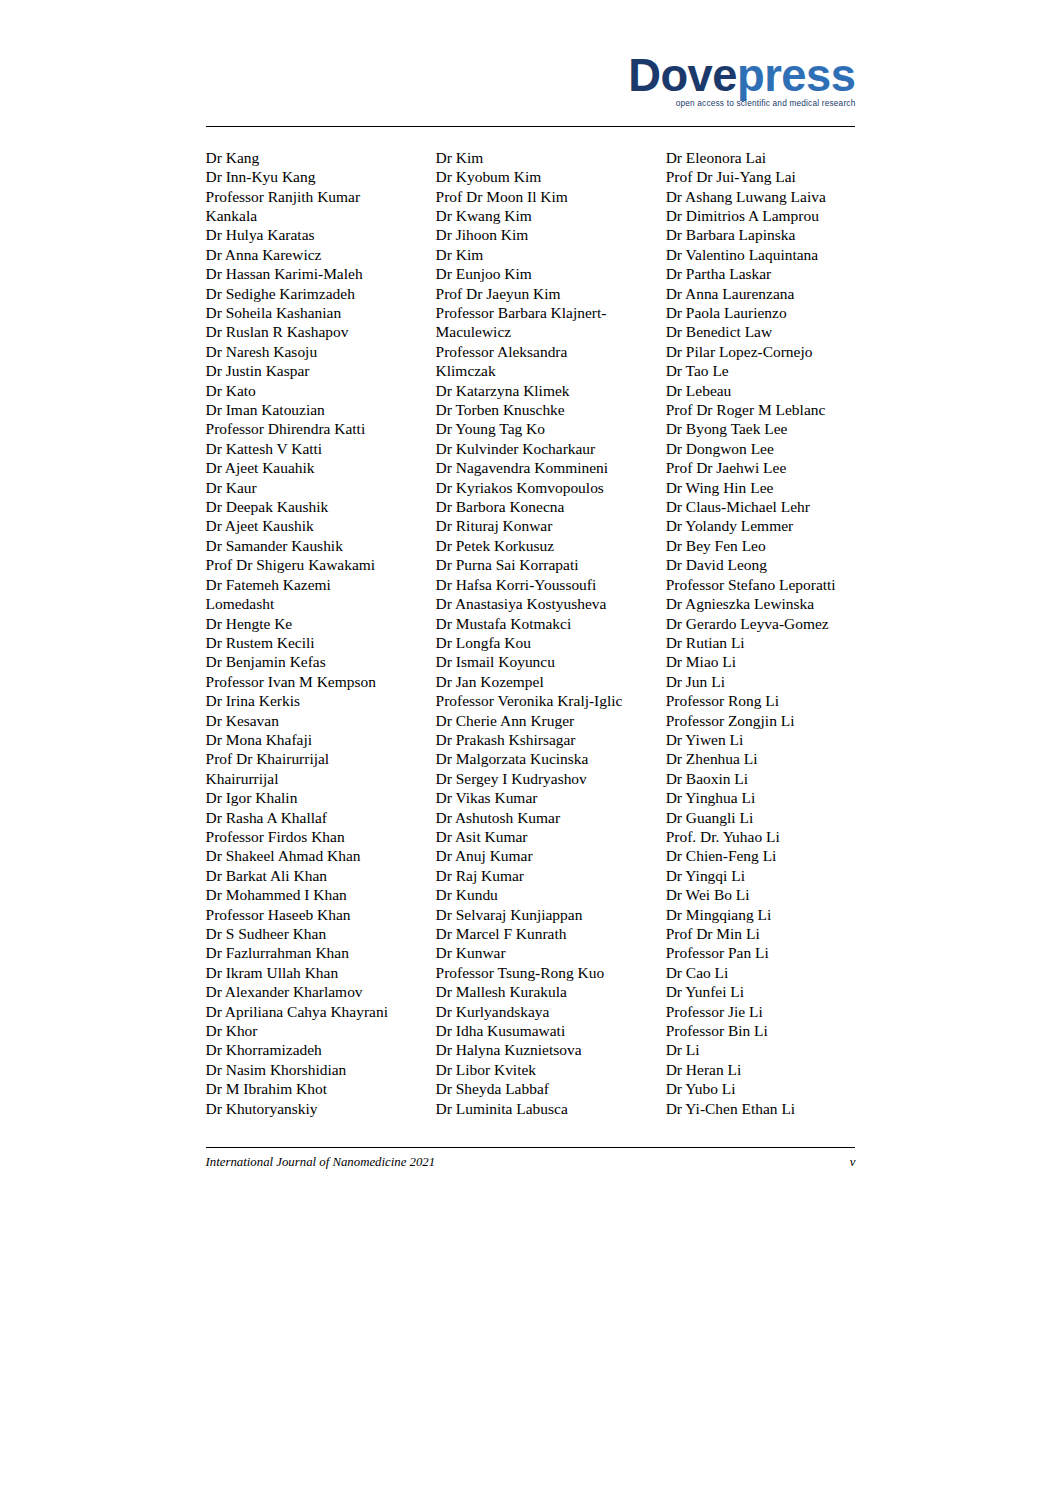Dovepress
open access to scientific and medical research
Dr Kang
Dr Inn-Kyu Kang
Professor Ranjith Kumar Kankala
Dr Hulya Karatas
Dr Anna Karewicz
Dr Hassan Karimi-Maleh
Dr Sedighe Karimzadeh
Dr Soheila Kashanian
Dr Ruslan R Kashapov
Dr Naresh Kasoju
Dr Justin Kaspar
Dr Kato
Dr Iman Katouzian
Professor Dhirendra Katti
Dr Kattesh V Katti
Dr Ajeet Kauahik
Dr Kaur
Dr Deepak Kaushik
Dr Ajeet Kaushik
Dr Samander Kaushik
Prof Dr Shigeru Kawakami
Dr Fatemeh Kazemi Lomedasht
Dr Hengte Ke
Dr Rustem Kecili
Dr Benjamin Kefas
Professor Ivan M Kempson
Dr Irina Kerkis
Dr Kesavan
Dr Mona Khafaji
Prof Dr Khairurrijal Khairurrijal
Dr Igor Khalin
Dr Rasha A Khallaf
Professor Firdos Khan
Dr Shakeel Ahmad Khan
Dr Barkat Ali Khan
Dr Mohammed I Khan
Professor Haseeb Khan
Dr S Sudheer Khan
Dr Fazlurrahman Khan
Dr Ikram Ullah Khan
Dr Alexander Kharlamov
Dr Apriliana Cahya Khayrani
Dr Khor
Dr Khorramizadeh
Dr Nasim Khorshidian
Dr M Ibrahim Khot
Dr Khutoryanskiy
Dr Kim
Dr Kyobum Kim
Prof Dr Moon Il Kim
Dr Kwang Kim
Dr Jihoon Kim
Dr Kim
Dr Eunjoo Kim
Prof Dr Jaeyun Kim
Professor Barbara Klajnert-Maculewicz
Professor Aleksandra Klimczak
Dr Katarzyna Klimek
Dr Torben Knuschke
Dr Young Tag Ko
Dr Kulvinder Kocharkaur
Dr Nagavendra Kommineni
Dr Kyriakos Komvopoulos
Dr Barbora Konecna
Dr Rituraj Konwar
Dr Petek Korkusuz
Dr Purna Sai Korrapati
Dr Hafsa Korri-Youssoufi
Dr Anastasiya Kostyusheva
Dr Mustafa Kotmakci
Dr Longfa Kou
Dr Ismail Koyuncu
Dr Jan Kozempel
Professor Veronika Kralj-Iglic
Dr Cherie Ann Kruger
Dr Prakash Kshirsagar
Dr Malgorzata Kucinska
Dr Sergey I Kudryashov
Dr Vikas Kumar
Dr Ashutosh Kumar
Dr Asit Kumar
Dr Anuj Kumar
Dr Raj Kumar
Dr Kundu
Dr Selvaraj Kunjiappan
Dr Marcel F Kunrath
Dr Kunwar
Professor Tsung-Rong Kuo
Dr Mallesh Kurakula
Dr Kurlyandskaya
Dr Idha Kusumawati
Dr Halyna Kuznietsova
Dr Libor Kvitek
Dr Sheyda Labbaf
Dr Luminita Labusca
Dr Eleonora Lai
Prof Dr Jui-Yang Lai
Dr Ashang Luwang Laiva
Dr Dimitrios A Lamprou
Dr Barbara Lapinska
Dr Valentino Laquintana
Dr Partha Laskar
Dr Anna Laurenzana
Dr Paola Laurienzo
Dr Benedict Law
Dr Pilar Lopez-Cornejo
Dr Tao Le
Dr Lebeau
Prof Dr Roger M Leblanc
Dr Byong Taek Lee
Dr Dongwon Lee
Prof Dr Jaehwi Lee
Dr Wing Hin Lee
Dr Claus-Michael Lehr
Dr Yolandy Lemmer
Dr Bey Fen Leo
Dr David Leong
Professor Stefano Leporatti
Dr Agnieszka Lewinska
Dr Gerardo Leyva-Gomez
Dr Rutian Li
Dr Miao Li
Dr Jun Li
Professor Rong Li
Professor Zongjin Li
Dr Yiwen Li
Dr Zhenhua Li
Dr Baoxin Li
Dr Yinghua Li
Dr Guangli Li
Prof. Dr. Yuhao Li
Dr Chien-Feng Li
Dr Yingqi Li
Dr Wei Bo Li
Dr Mingqiang Li
Prof Dr Min Li
Professor Pan Li
Dr Cao Li
Dr Yunfei Li
Professor Jie Li
Professor Bin Li
Dr Li
Dr Heran Li
Dr Yubo Li
Dr Yi-Chen Ethan Li
International Journal of Nanomedicine 2021 v